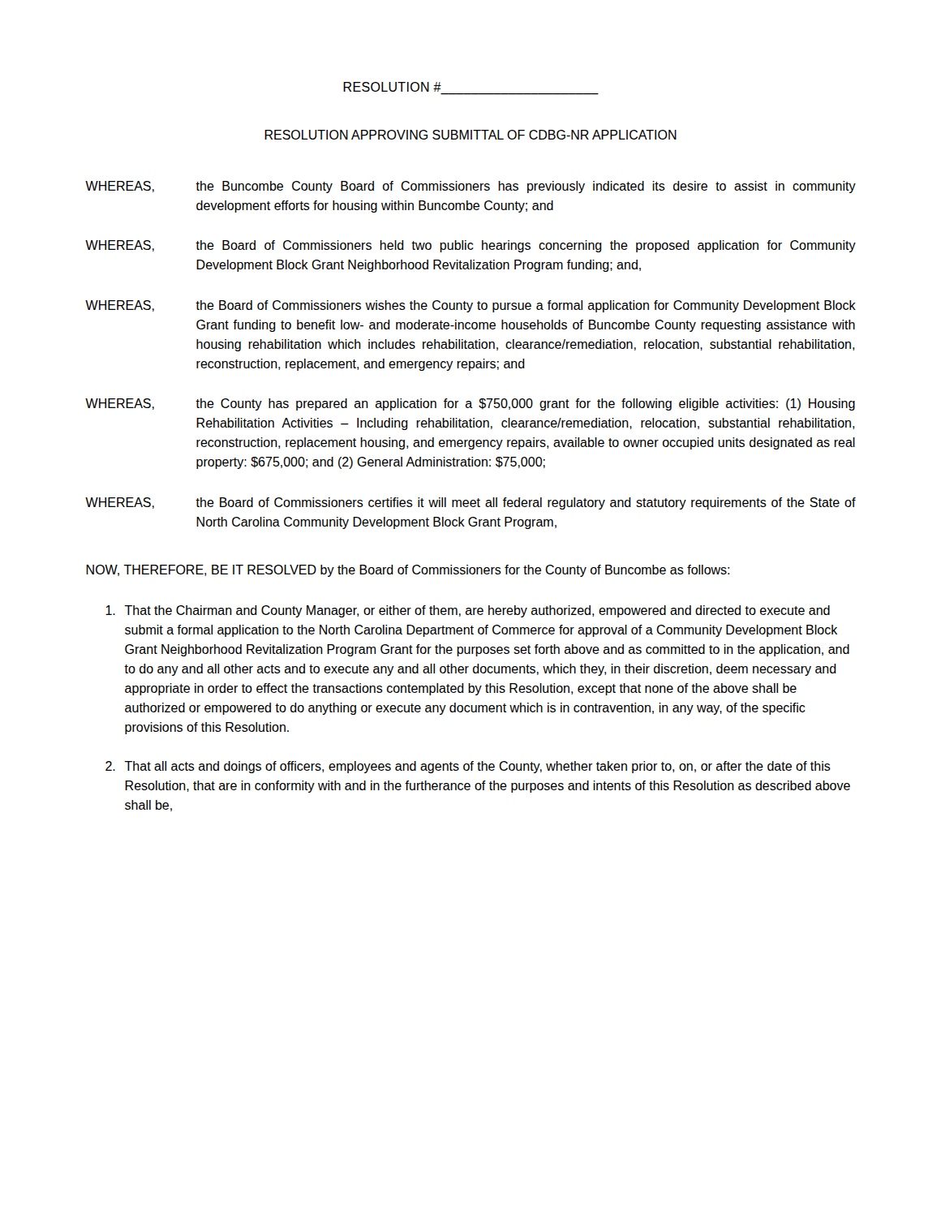RESOLUTION #_____________________
RESOLUTION APPROVING SUBMITTAL OF CDBG-NR APPLICATION
WHEREAS,
the Buncombe County Board of Commissioners has previously indicated its desire to assist in community development efforts for housing within Buncombe County; and
WHEREAS,
the Board of Commissioners held two public hearings concerning the proposed application for Community Development Block Grant Neighborhood Revitalization Program funding; and,
WHEREAS,
the Board of Commissioners wishes the County to pursue a formal application for Community Development Block Grant funding to benefit low- and moderate-income households of Buncombe County requesting assistance with housing rehabilitation which includes rehabilitation, clearance/remediation, relocation, substantial rehabilitation, reconstruction, replacement, and emergency repairs; and
WHEREAS,
the County has prepared an application for a $750,000 grant for the following eligible activities: (1) Housing Rehabilitation Activities – Including rehabilitation, clearance/remediation, relocation, substantial rehabilitation, reconstruction, replacement housing, and emergency repairs, available to owner occupied units designated as real property: $675,000; and (2) General Administration: $75,000;
WHEREAS,
the Board of Commissioners certifies it will meet all federal regulatory and statutory requirements of the State of North Carolina Community Development Block Grant Program,
NOW, THEREFORE, BE IT RESOLVED by the Board of Commissioners for the County of Buncombe as follows:
That the Chairman and County Manager, or either of them, are hereby authorized, empowered and directed to execute and submit a formal application to the North Carolina Department of Commerce for approval of a Community Development Block Grant Neighborhood Revitalization Program Grant for the purposes set forth above and as committed to in the application, and to do any and all other acts and to execute any and all other documents, which they, in their discretion, deem necessary and appropriate in order to effect the transactions contemplated by this Resolution, except that none of the above shall be authorized or empowered to do anything or execute any document which is in contravention, in any way, of the specific provisions of this Resolution.
That all acts and doings of officers, employees and agents of the County, whether taken prior to, on, or after the date of this Resolution, that are in conformity with and in the furtherance of the purposes and intents of this Resolution as described above shall be,